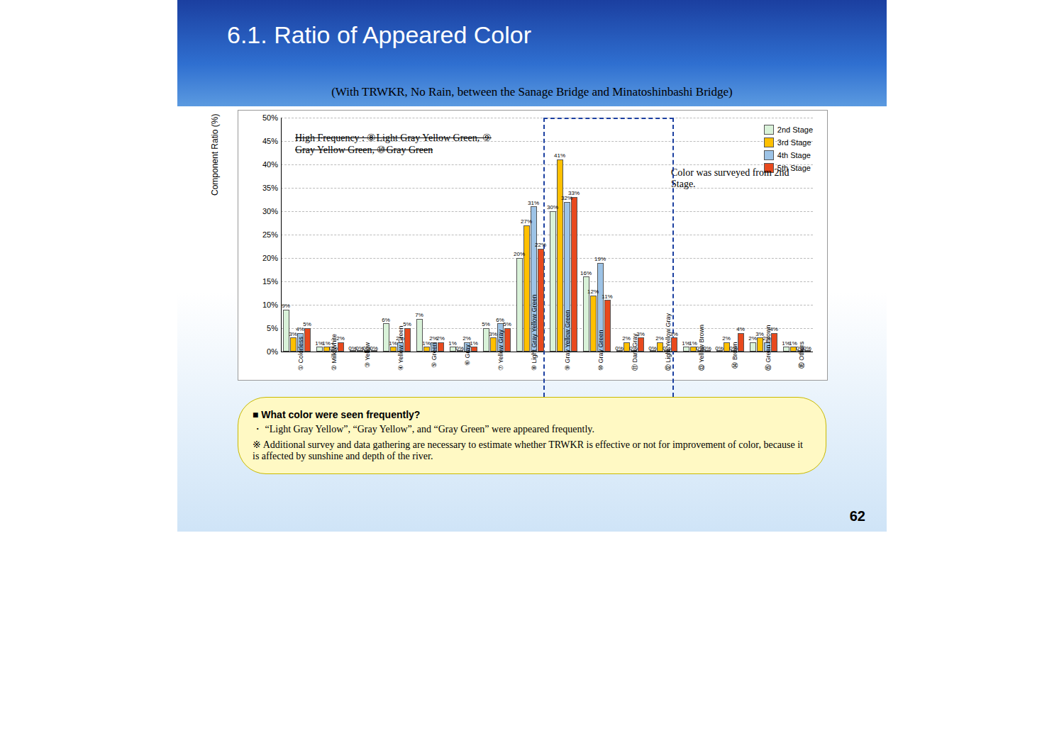6.1. Ratio of Appeared Color
(With TRWKR, No Rain, between the Sanage Bridge and Minatoshinbashi Bridge)
Component Ratio (%)
50%
45%
40%
35%
30%
25%
20%
15%
10%
5%
0%
2nd Stage
3rd Stage
4th Stage
5th Stage
High Frequency : ⑧Light Gray Yellow Green, ⑨ Gray Yellow Green, ⑩Gray Green
Color was surveyed from 2nd Stage.
9%
3%
4%
5%
1%
1%
0%
2%
0%
0%
0%
0%
6%
1%
2%
5%
7%
1%
2%
2%
1%
0%
2%
1%
5%
3%
6%
5%
20%
27%
31%
22%
30%
41%
32%
33%
16%
12%
19%
11%
0%
2%
0%
3%
0%
2%
0%
3%
1%
1%
0%
0%
0%
2%
0%
4%
2%
3%
2%
4%
1%
1%
0%
0%
① Colorless
② Milk White
③ Yellow
④ Yellow Green
⑤ Green
⑥ Gray
⑦ Yellow Gray
⑧ Light Gray Yellow Green
⑨ Gray Yellow Green
⑩ Gray Green
⑪ Dark Gray
⑫ Light Yellow Gray
⑬ Yellow Brown
⑭ Brown
⑮ Green Brown
⑯ Others
■ What color were seen frequently?
・ “Light Gray Yellow”, “Gray Yellow”, and “Gray Green” were appeared frequently.
※ Additional survey and data gathering are necessary to estimate whether TRWKR is effective or not for improvement of color, because it is affected by sunshine and depth of the river.
62